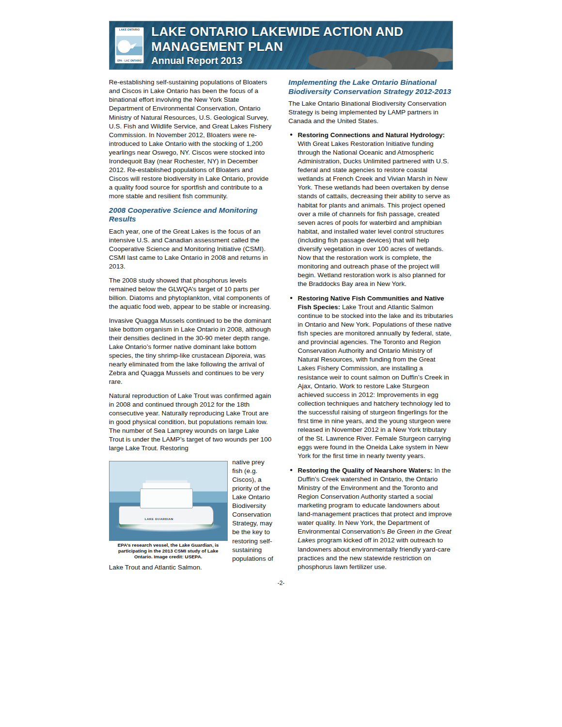LAKE ONTARIO
EPA · LAC ONTARIO
LAKE ONTARIO LAKEWIDE ACTION AND MANAGEMENT PLAN
Annual Report 2013
Re-establishing self-sustaining populations of Bloaters and Ciscos in Lake Ontario has been the focus of a binational effort involving the New York State Department of Environmental Conservation, Ontario Ministry of Natural Resources, U.S. Geological Survey, U.S. Fish and Wildlife Service, and Great Lakes Fishery Commission. In November 2012, Bloaters were re-introduced to Lake Ontario with the stocking of 1,200 yearlings near Oswego, NY. Ciscos were stocked into Irondequoit Bay (near Rochester, NY) in December 2012. Re-established populations of Bloaters and Ciscos will restore biodiversity in Lake Ontario, provide a quality food source for sportfish and contribute to a more stable and resilient fish community.
2008 Cooperative Science and Monitoring Results
Each year, one of the Great Lakes is the focus of an intensive U.S. and Canadian assessment called the Cooperative Science and Monitoring Initiative (CSMI). CSMI last came to Lake Ontario in 2008 and returns in 2013.
The 2008 study showed that phosphorus levels remained below the GLWQA’s target of 10 parts per billion. Diatoms and phytoplankton, vital components of the aquatic food web, appear to be stable or increasing.
Invasive Quagga Mussels continued to be the dominant lake bottom organism in Lake Ontario in 2008, although their densities declined in the 30-90 meter depth range. Lake Ontario’s former native dominant lake bottom species, the tiny shrimp-like crustacean Diporeia, was nearly eliminated from the lake following the arrival of Zebra and Quagga Mussels and continues to be very rare.
Natural reproduction of Lake Trout was confirmed again in 2008 and continued through 2012 for the 18th consecutive year. Naturally reproducing Lake Trout are in good physical condition, but populations remain low. The number of Sea Lamprey wounds on large Lake Trout is under the LAMP’s target of two wounds per 100 large Lake Trout. Restoring
LAKE GUARDIAN
EPA’s research vessel, the Lake Guardian, is participating in the 2013 CSMI study of Lake Ontario. Image credit: USEPA.
native prey fish (e.g. Ciscos), a priority of the Lake Ontario Biodiversity Conservation Strategy, may be the key to restoring self-sustaining populations of Lake Trout and Atlantic Salmon.
Implementing the Lake Ontario Binational Biodiversity Conservation Strategy 2012-2013
The Lake Ontario Binational Biodiversity Conservation Strategy is being implemented by LAMP partners in Canada and the United States.
Restoring Connections and Natural Hydrology: With Great Lakes Restoration Initiative funding through the National Oceanic and Atmospheric Administration, Ducks Unlimited partnered with U.S. federal and state agencies to restore coastal wetlands at French Creek and Vivian Marsh in New York. These wetlands had been overtaken by dense stands of cattails, decreasing their ability to serve as habitat for plants and animals. This project opened over a mile of channels for fish passage, created seven acres of pools for waterbird and amphibian habitat, and installed water level control structures (including fish passage devices) that will help diversify vegetation in over 100 acres of wetlands. Now that the restoration work is complete, the monitoring and outreach phase of the project will begin. Wetland restoration work is also planned for the Braddocks Bay area in New York.
Restoring Native Fish Communities and Native Fish Species: Lake Trout and Atlantic Salmon continue to be stocked into the lake and its tributaries in Ontario and New York. Populations of these native fish species are monitored annually by federal, state, and provincial agencies. The Toronto and Region Conservation Authority and Ontario Ministry of Natural Resources, with funding from the Great Lakes Fishery Commission, are installing a resistance weir to count salmon on Duffin’s Creek in Ajax, Ontario. Work to restore Lake Sturgeon achieved success in 2012: Improvements in egg collection techniques and hatchery technology led to the successful raising of sturgeon fingerlings for the first time in nine years, and the young sturgeon were released in November 2012 in a New York tributary of the St. Lawrence River. Female Sturgeon carrying eggs were found in the Oneida Lake system in New York for the first time in nearly twenty years.
Restoring the Quality of Nearshore Waters: In the Duffin’s Creek watershed in Ontario, the Ontario Ministry of the Environment and the Toronto and Region Conservation Authority started a social marketing program to educate landowners about land-management practices that protect and improve water quality. In New York, the Department of Environmental Conservation’s Be Green in the Great Lakes program kicked off in 2012 with outreach to landowners about environmentally friendly yard-care practices and the new statewide restriction on phosphorus lawn fertilizer use.
-2-